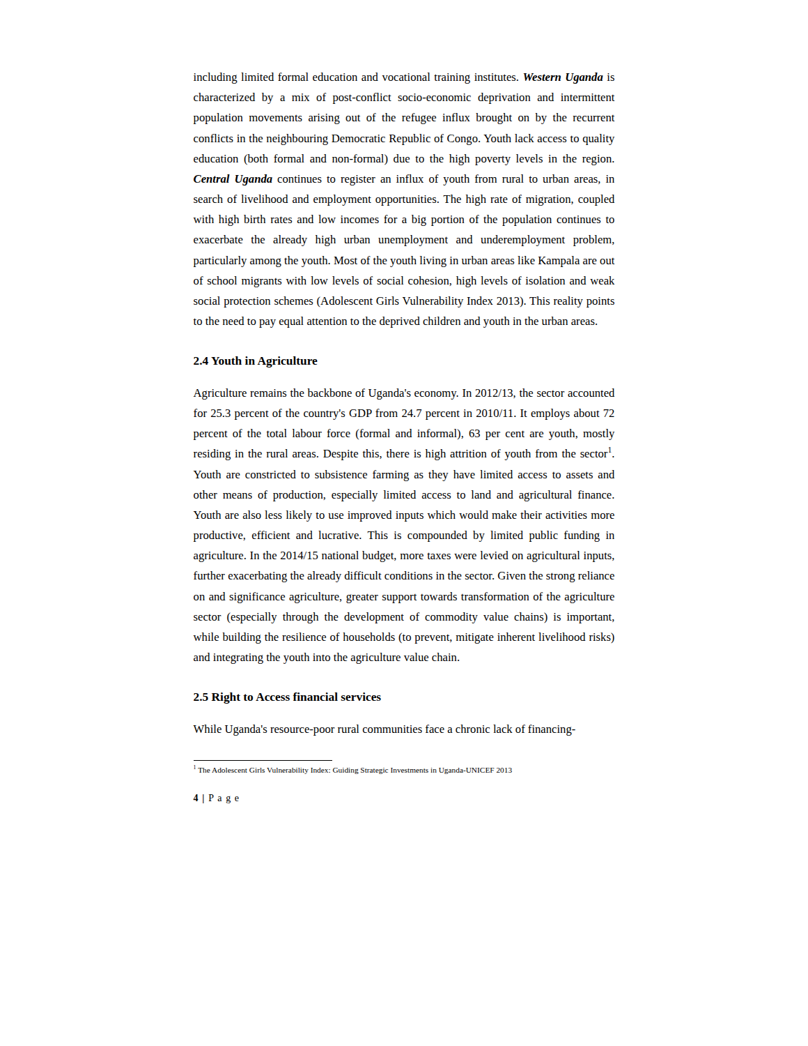including limited formal education and vocational training institutes. Western Uganda is characterized by a mix of post-conflict socio-economic deprivation and intermittent population movements arising out of the refugee influx brought on by the recurrent conflicts in the neighbouring Democratic Republic of Congo. Youth lack access to quality education (both formal and non-formal) due to the high poverty levels in the region. Central Uganda continues to register an influx of youth from rural to urban areas, in search of livelihood and employment opportunities. The high rate of migration, coupled with high birth rates and low incomes for a big portion of the population continues to exacerbate the already high urban unemployment and underemployment problem, particularly among the youth. Most of the youth living in urban areas like Kampala are out of school migrants with low levels of social cohesion, high levels of isolation and weak social protection schemes (Adolescent Girls Vulnerability Index 2013). This reality points to the need to pay equal attention to the deprived children and youth in the urban areas.
2.4 Youth in Agriculture
Agriculture remains the backbone of Uganda's economy. In 2012/13, the sector accounted for 25.3 percent of the country's GDP from 24.7 percent in 2010/11. It employs about 72 percent of the total labour force (formal and informal), 63 per cent are youth, mostly residing in the rural areas. Despite this, there is high attrition of youth from the sector1. Youth are constricted to subsistence farming as they have limited access to assets and other means of production, especially limited access to land and agricultural finance. Youth are also less likely to use improved inputs which would make their activities more productive, efficient and lucrative. This is compounded by limited public funding in agriculture. In the 2014/15 national budget, more taxes were levied on agricultural inputs, further exacerbating the already difficult conditions in the sector. Given the strong reliance on and significance agriculture, greater support towards transformation of the agriculture sector (especially through the development of commodity value chains) is important, while building the resilience of households (to prevent, mitigate inherent livelihood risks) and integrating the youth into the agriculture value chain.
2.5 Right to Access financial services
While Uganda's resource-poor rural communities face a chronic lack of financing-
1 The Adolescent Girls Vulnerability Index: Guiding Strategic Investments in Uganda-UNICEF 2013
4 | P a g e